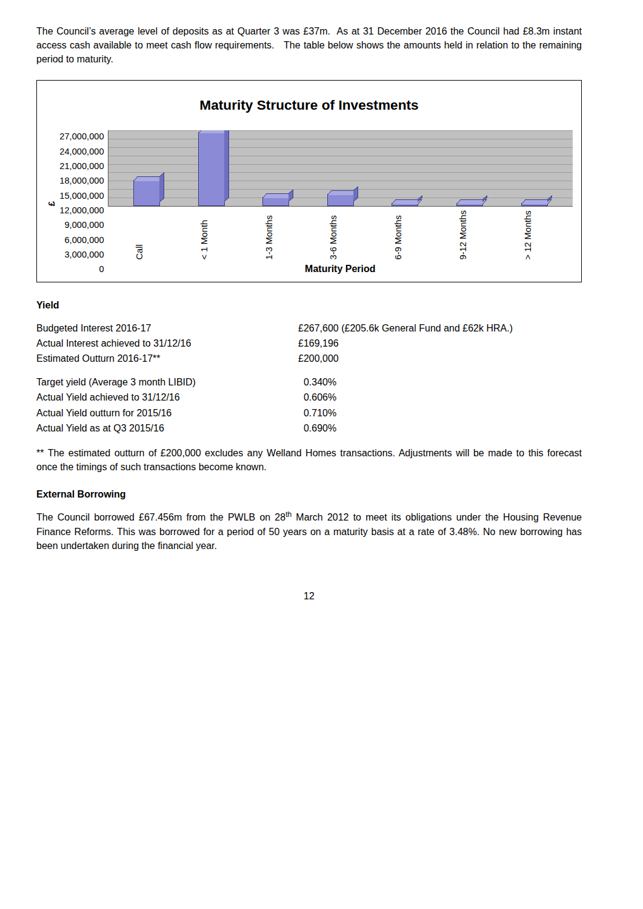The Council’s average level of deposits as at Quarter 3 was £37m. As at 31 December 2016 the Council had £8.3m instant access cash available to meet cash flow requirements. The table below shows the amounts held in relation to the remaining period to maturity.
Maturity Structure of Investments
£
27,000,000 24,000,000 21,000,000 18,000,000 15,000,000 12,000,000 9,000,000 6,000,000 3,000,000 0
Call < 1 Month 1-3 Months 3-6 Months 6-9 Months 9-12 Months > 12 Months
Maturity Period
Yield
| Budgeted Interest 2016-17 | £267,600 (£205.6k General Fund and £62k HRA.) |
| Actual Interest achieved to 31/12/16 | £169,196 |
| Estimated Outturn 2016-17** | £200,000 |
| Target yield (Average 3 month LIBID) | 0.340% |
| Actual Yield achieved to 31/12/16 | 0.606% |
| Actual Yield outturn for 2015/16 | 0.710% |
| Actual Yield as at Q3 2015/16 | 0.690% |
** The estimated outturn of £200,000 excludes any Welland Homes transactions. Adjustments will be made to this forecast once the timings of such transactions become known.
External Borrowing
The Council borrowed £67.456m from the PWLB on 28th March 2012 to meet its obligations under the Housing Revenue Finance Reforms. This was borrowed for a period of 50 years on a maturity basis at a rate of 3.48%. No new borrowing has been undertaken during the financial year.
12